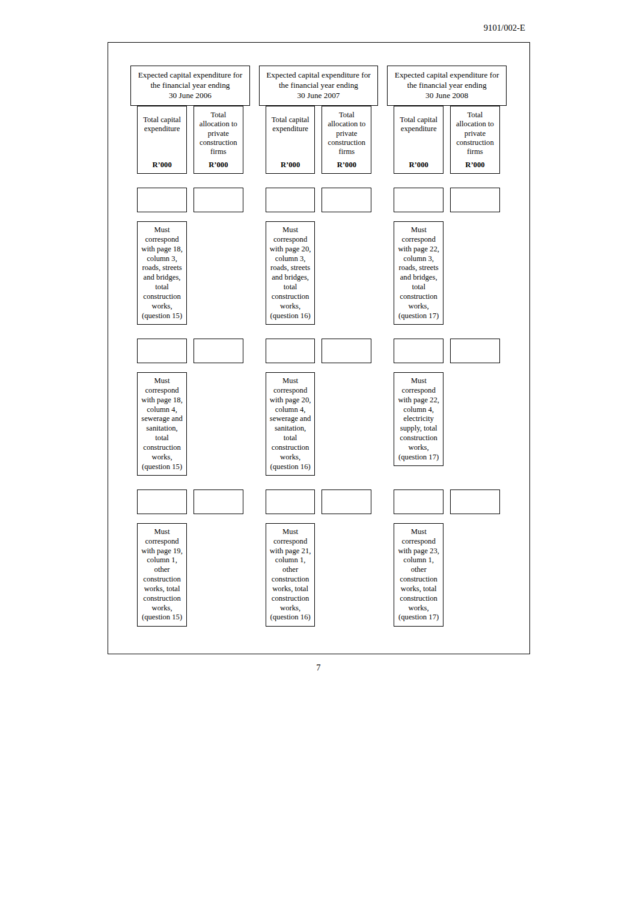9101/002-E
| Expected capital expenditure for the financial year ending 30 June 2006 | Expected capital expenditure for the financial year ending 30 June 2007 | Expected capital expenditure for the financial year ending 30 June 2008 |
| / Total capital expenditure R’000 / Total allocation to private construction firms R’000 / | / Total capital expenditure R’000 / Total allocation to private construction firms R’000 / | / Total capital expenditure R’000 / Total allocation to private construction firms R’000 / |
| / Must correspond with page 18, column 3, roads, streets and bridges, total construction works, (question 15) / / | / Must correspond with page 20, column 3, roads, streets and bridges, total construction works, (question 16) / / | / Must correspond with page 22, column 3, roads, streets and bridges, total construction works, (question 17) / / |
| / Must correspond with page 18, column 4, sewerage and sanitation, total construction works, (question 15) / / | / Must correspond with page 20, column 4, sewerage and sanitation, total construction works, (question 16) / / | / Must correspond with page 22, column 4, electricity supply, total construction works, (question 17) / / |
| / Must correspond with page 19, column 1, other construction works, total construction works, (question 15) / / | / Must correspond with page 21, column 1, other construction works, total construction works, (question 16) / / | / Must correspond with page 23, column 1, other construction works, total construction works, (question 17) / / |
7